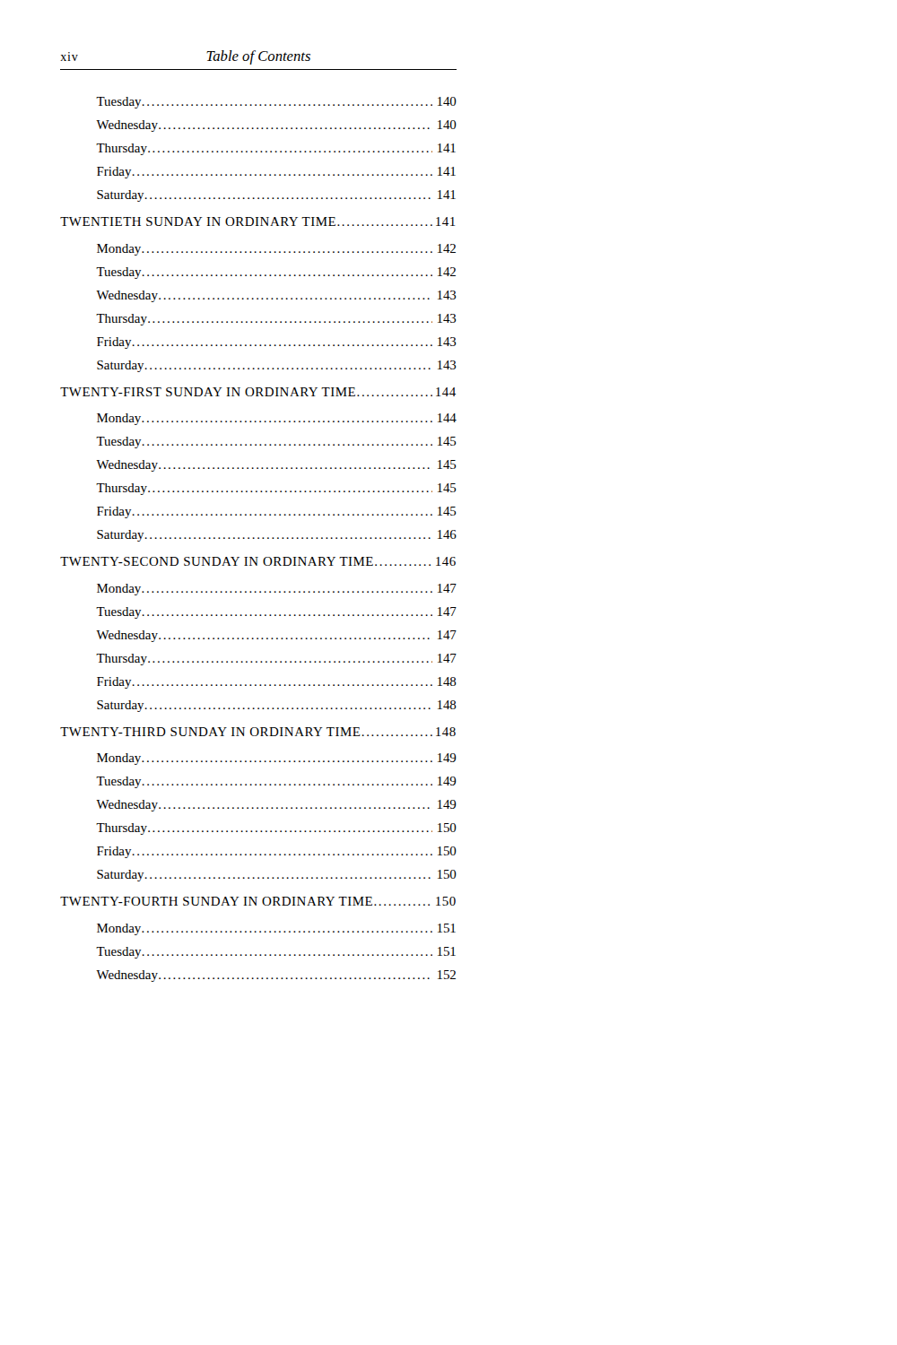xiv
Table of Contents
Tuesday ........................................................................................... 140
Wednesday ........................................................................................... 140
Thursday ........................................................................................... 141
Friday ........................................................................................... 141
Saturday ........................................................................................... 141
TWENTIETH SUNDAY IN ORDINARY TIME ........................................................................................... 141
Monday ........................................................................................... 142
Tuesday ........................................................................................... 142
Wednesday ........................................................................................... 143
Thursday ........................................................................................... 143
Friday ........................................................................................... 143
Saturday ........................................................................................... 143
TWENTY-FIRST SUNDAY IN ORDINARY TIME ........................................................................................... 144
Monday ........................................................................................... 144
Tuesday ........................................................................................... 145
Wednesday ........................................................................................... 145
Thursday ........................................................................................... 145
Friday ........................................................................................... 145
Saturday ........................................................................................... 146
TWENTY-SECOND SUNDAY IN ORDINARY TIME ........................................................................................... 146
Monday ........................................................................................... 147
Tuesday ........................................................................................... 147
Wednesday ........................................................................................... 147
Thursday ........................................................................................... 147
Friday ........................................................................................... 148
Saturday ........................................................................................... 148
TWENTY-THIRD SUNDAY IN ORDINARY TIME ........................................................................................... 148
Monday ........................................................................................... 149
Tuesday ........................................................................................... 149
Wednesday ........................................................................................... 149
Thursday ........................................................................................... 150
Friday ........................................................................................... 150
Saturday ........................................................................................... 150
TWENTY-FOURTH SUNDAY IN ORDINARY TIME ........................................................................................... 150
Monday ........................................................................................... 151
Tuesday ........................................................................................... 151
Wednesday ........................................................................................... 152